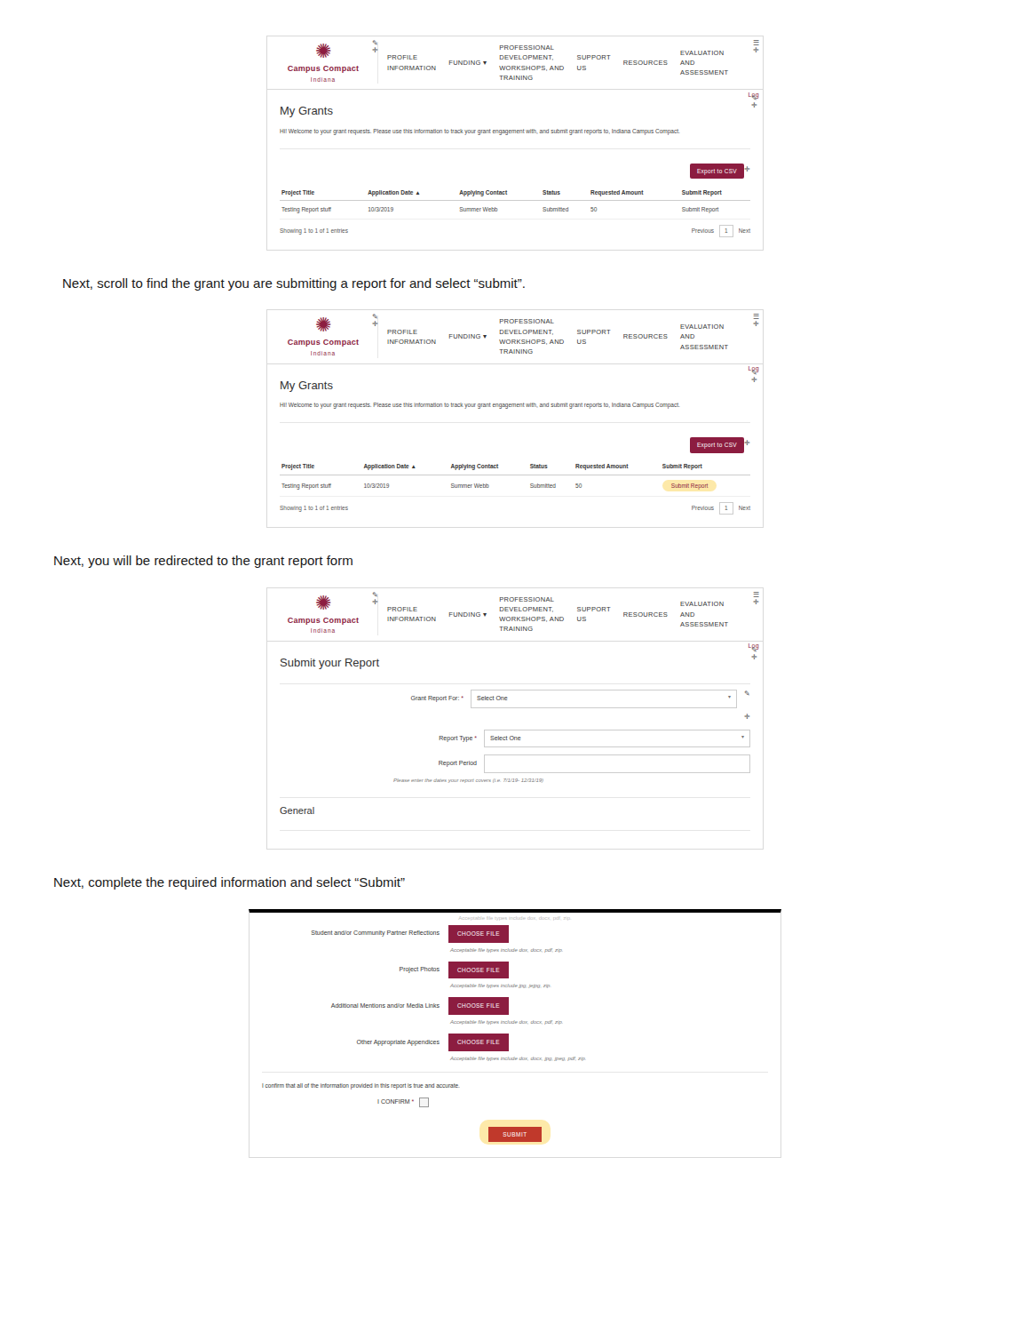✎ ✛ ☰ ✛
✺
Campus Compact
Indiana
PROFILE
INFORMATION FUNDING ▾ PROFESSIONAL
DEVELOPMENT,
WORKSHOPS, AND
TRAINING SUPPORT
US RESOURCES EVALUATION
AND
ASSESSMENT
Log
✎ ✛
My Grants
Hi! Welcome to your grant requests. Please use this information to track your grant engagement with, and submit grant reports to, Indiana Campus Compact.
Export to CSV✛
| Project Title | Application Date ▲ | Applying Contact | Status | Requested Amount | Submit Report |
| --- | --- | --- | --- | --- | --- |
| Testing Report stuff | 10/3/2019 | Summer Webb | Submitted | 50 | Submit Report |
Showing 1 to 1 of 1 entries Previous 1 Next
Next, scroll to find the grant you are submitting a report for and select “submit”.
✎ ✛ ☰ ✛
✺
Campus Compact
Indiana
PROFILE
INFORMATION FUNDING ▾ PROFESSIONAL
DEVELOPMENT,
WORKSHOPS, AND
TRAINING SUPPORT
US RESOURCES EVALUATION
AND
ASSESSMENT
Log
✎ ✛
My Grants
Hi! Welcome to your grant requests. Please use this information to track your grant engagement with, and submit grant reports to, Indiana Campus Compact.
Export to CSV✛
| Project Title | Application Date ▲ | Applying Contact | Status | Requested Amount | Submit Report |
| --- | --- | --- | --- | --- | --- |
| Testing Report stuff | 10/3/2019 | Summer Webb | Submitted | 50 | Submit Report |
Showing 1 to 1 of 1 entries Previous 1 Next
Next, you will be redirected to the grant report form
✎ ✛ ☰ ✛
✺
Campus Compact
Indiana
PROFILE
INFORMATION FUNDING ▾ PROFESSIONAL
DEVELOPMENT,
WORKSHOPS, AND
TRAINING SUPPORT
US RESOURCES EVALUATION
AND
ASSESSMENT
Log
✎ ✛
Submit your Report
Grant Report For: *
Select One
✎
✛
Report Type *
Select One
Report Period
Please enter the dates your report covers (i.e. 7/1/19- 12/31/19)
General
Next, complete the required information and select “Submit”
Acceptable file types include dox, docx, pdf, zip.
Student and/or Community Partner Reflections CHOOSE FILE
Acceptable file types include dox, docx, pdf, zip.
Project Photos CHOOSE FILE
Acceptable file types include jpg, jejpg, zip.
Additional Mentions and/or Media Links CHOOSE FILE
Acceptable file types include dox, docx, pdf, zip.
Other Appropriate Appendices CHOOSE FILE
Acceptable file types include dox, docx, jpg, jpeg, pdf, zip.
I confirm that all of the information provided in this report is true and accurate.
I CONFIRM *
SUBMIT